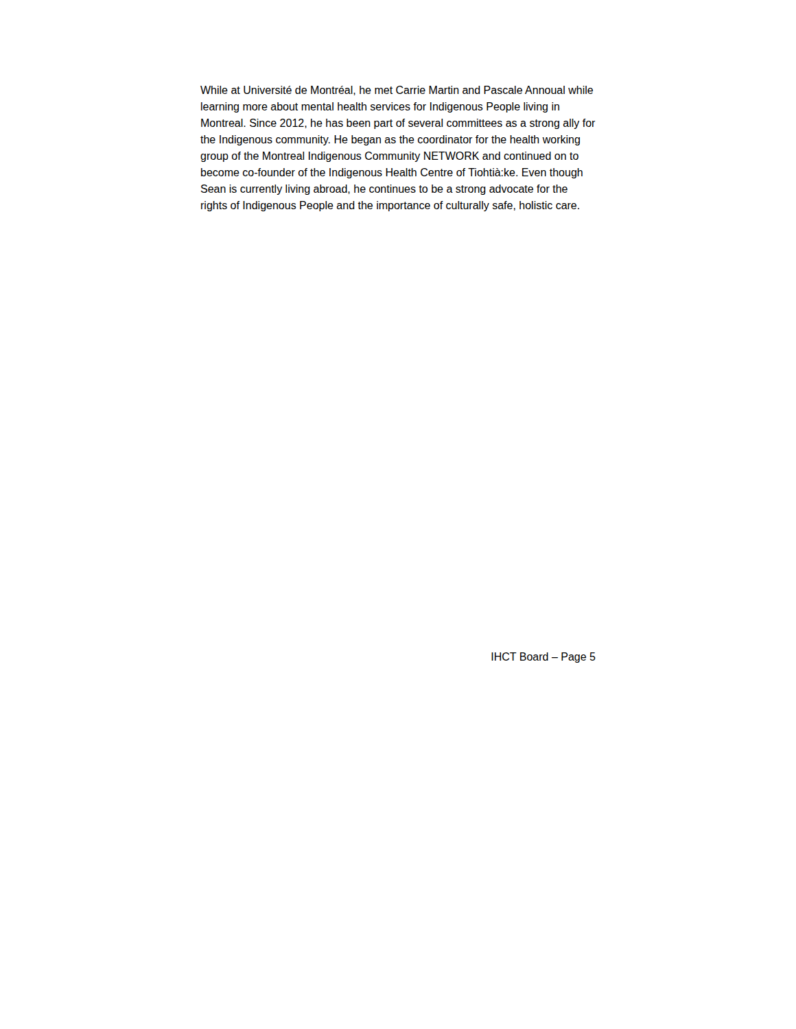While at Université de Montréal, he met Carrie Martin and Pascale Annoual while learning more about mental health services for Indigenous People living in Montreal. Since 2012, he has been part of several committees as a strong ally for the Indigenous community. He began as the coordinator for the health working group of the Montreal Indigenous Community NETWORK and continued on to become co-founder of the Indigenous Health Centre of Tiohtià:ke. Even though Sean is currently living abroad, he continues to be a strong advocate for the rights of Indigenous People and the importance of culturally safe, holistic care.
IHCT Board – Page 5